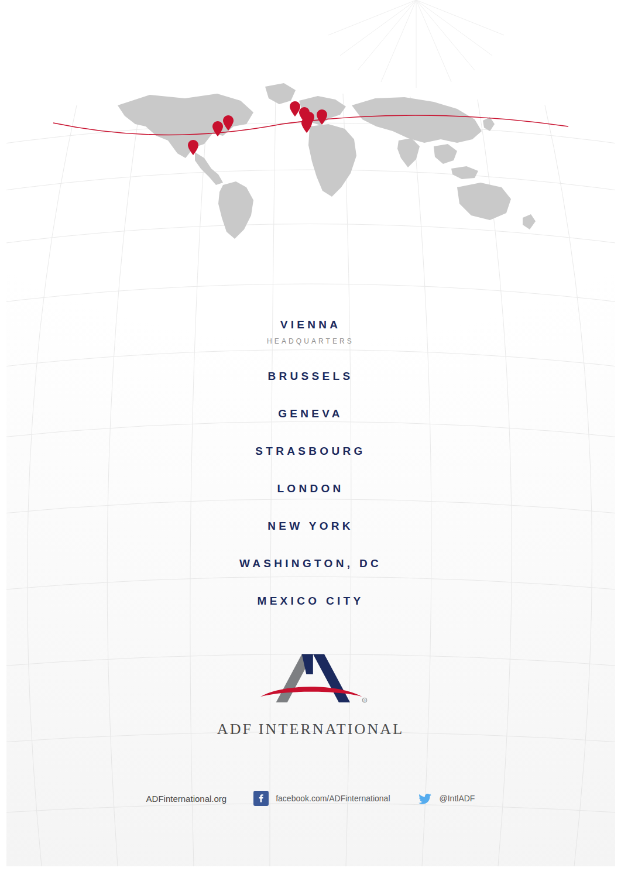World map with office location pins
Vienna Headquarters
Brussels
Geneva
Strasbourg
London
New York
Washington, DC
Mexico City
ADF International logo mark R
ADF INTERNATIONAL
ADFinternational.org Facebook facebook.com/ADFinternational Twitter @IntlADF